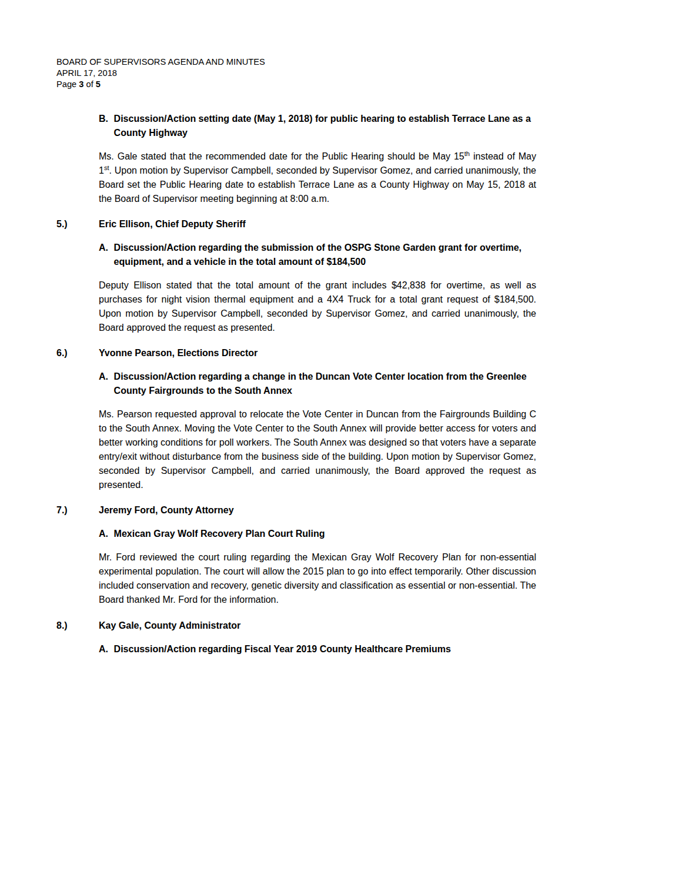BOARD OF SUPERVISORS AGENDA AND MINUTES
APRIL 17, 2018
Page 3 of 5
B.
Discussion/Action setting date (May 1, 2018) for public hearing to establish Terrace Lane as a County Highway
Ms. Gale stated that the recommended date for the Public Hearing should be May 15th instead of May 1st. Upon motion by Supervisor Campbell, seconded by Supervisor Gomez, and carried unanimously, the Board set the Public Hearing date to establish Terrace Lane as a County Highway on May 15, 2018 at the Board of Supervisor meeting beginning at 8:00 a.m.
5.)
Eric Ellison, Chief Deputy Sheriff
A.
Discussion/Action regarding the submission of the OSPG Stone Garden grant for overtime, equipment, and a vehicle in the total amount of $184,500
Deputy Ellison stated that the total amount of the grant includes $42,838 for overtime, as well as purchases for night vision thermal equipment and a 4X4 Truck for a total grant request of $184,500. Upon motion by Supervisor Campbell, seconded by Supervisor Gomez, and carried unanimously, the Board approved the request as presented.
6.)
Yvonne Pearson, Elections Director
A.
Discussion/Action regarding a change in the Duncan Vote Center location from the Greenlee County Fairgrounds to the South Annex
Ms. Pearson requested approval to relocate the Vote Center in Duncan from the Fairgrounds Building C to the South Annex. Moving the Vote Center to the South Annex will provide better access for voters and better working conditions for poll workers. The South Annex was designed so that voters have a separate entry/exit without disturbance from the business side of the building. Upon motion by Supervisor Gomez, seconded by Supervisor Campbell, and carried unanimously, the Board approved the request as presented.
7.)
Jeremy Ford, County Attorney
A.
Mexican Gray Wolf Recovery Plan Court Ruling
Mr. Ford reviewed the court ruling regarding the Mexican Gray Wolf Recovery Plan for non-essential experimental population. The court will allow the 2015 plan to go into effect temporarily. Other discussion included conservation and recovery, genetic diversity and classification as essential or non-essential. The Board thanked Mr. Ford for the information.
8.)
Kay Gale, County Administrator
A.
Discussion/Action regarding Fiscal Year 2019 County Healthcare Premiums